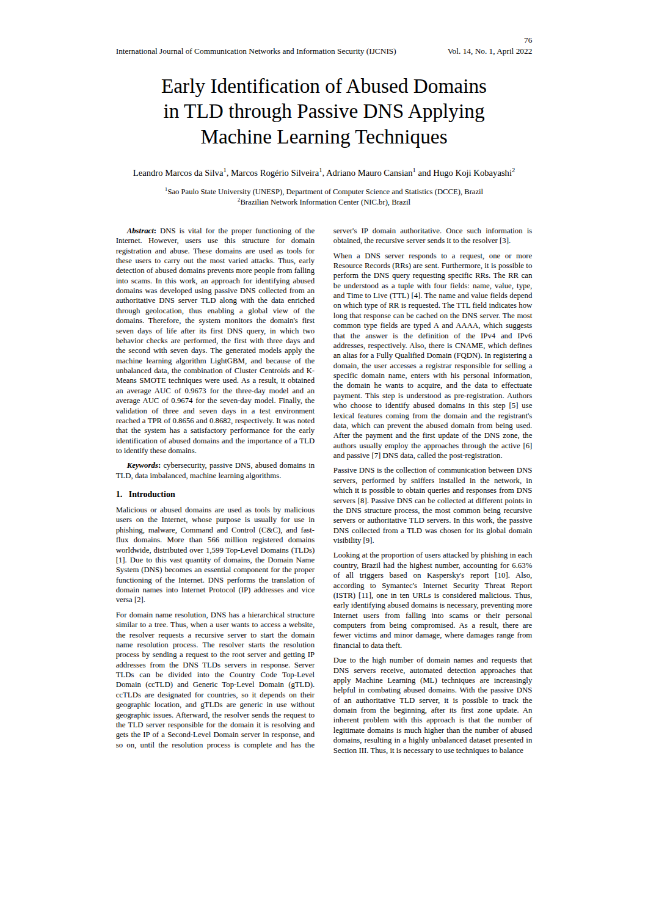76
International Journal of Communication Networks and Information Security (IJCNIS) Vol. 14, No. 1, April 2022
Early Identification of Abused Domains
in TLD through Passive DNS Applying
Machine Learning Techniques
Leandro Marcos da Silva1, Marcos Rogério Silveira1, Adriano Mauro Cansian1 and Hugo Koji Kobayashi2
1Sao Paulo State University (UNESP), Department of Computer Science and Statistics (DCCE), Brazil
2Brazilian Network Information Center (NIC.br), Brazil
Abstract: DNS is vital for the proper functioning of the Internet. However, users use this structure for domain registration and abuse. These domains are used as tools for these users to carry out the most varied attacks. Thus, early detection of abused domains prevents more people from falling into scams. In this work, an approach for identifying abused domains was developed using passive DNS collected from an authoritative DNS server TLD along with the data enriched through geolocation, thus enabling a global view of the domains. Therefore, the system monitors the domain's first seven days of life after its first DNS query, in which two behavior checks are performed, the first with three days and the second with seven days. The generated models apply the machine learning algorithm LightGBM, and because of the unbalanced data, the combination of Cluster Centroids and K-Means SMOTE techniques were used. As a result, it obtained an average AUC of 0.9673 for the three-day model and an average AUC of 0.9674 for the seven-day model. Finally, the validation of three and seven days in a test environment reached a TPR of 0.8656 and 0.8682, respectively. It was noted that the system has a satisfactory performance for the early identification of abused domains and the importance of a TLD to identify these domains.
Keywords: cybersecurity, passive DNS, abused domains in TLD, data imbalanced, machine learning algorithms.
1. Introduction
Malicious or abused domains are used as tools by malicious users on the Internet, whose purpose is usually for use in phishing, malware, Command and Control (C&C), and fast-flux domains. More than 566 million registered domains worldwide, distributed over 1,599 Top-Level Domains (TLDs) [1]. Due to this vast quantity of domains, the Domain Name System (DNS) becomes an essential component for the proper functioning of the Internet. DNS performs the translation of domain names into Internet Protocol (IP) addresses and vice versa [2].
For domain name resolution, DNS has a hierarchical structure similar to a tree. Thus, when a user wants to access a website, the resolver requests a recursive server to start the domain name resolution process. The resolver starts the resolution process by sending a request to the root server and getting IP addresses from the DNS TLDs servers in response. Server TLDs can be divided into the Country Code Top-Level Domain (ccTLD) and Generic Top-Level Domain (gTLD). ccTLDs are designated for countries, so it depends on their geographic location, and gTLDs are generic in use without geographic issues. Afterward, the resolver sends the request to the TLD server responsible for the domain it is resolving and gets the IP of a Second-Level Domain server in response, and so on, until the resolution process is complete and has the server's IP domain authoritative. Once such information is obtained, the recursive server sends it to the resolver [3].
When a DNS server responds to a request, one or more Resource Records (RRs) are sent. Furthermore, it is possible to perform the DNS query requesting specific RRs. The RR can be understood as a tuple with four fields: name, value, type, and Time to Live (TTL) [4]. The name and value fields depend on which type of RR is requested. The TTL field indicates how long that response can be cached on the DNS server. The most common type fields are typed A and AAAA, which suggests that the answer is the definition of the IPv4 and IPv6 addresses, respectively. Also, there is CNAME, which defines an alias for a Fully Qualified Domain (FQDN). In registering a domain, the user accesses a registrar responsible for selling a specific domain name, enters with his personal information, the domain he wants to acquire, and the data to effectuate payment. This step is understood as pre-registration. Authors who choose to identify abused domains in this step [5] use lexical features coming from the domain and the registrant's data, which can prevent the abused domain from being used. After the payment and the first update of the DNS zone, the authors usually employ the approaches through the active [6] and passive [7] DNS data, called the post-registration.
Passive DNS is the collection of communication between DNS servers, performed by sniffers installed in the network, in which it is possible to obtain queries and responses from DNS servers [8]. Passive DNS can be collected at different points in the DNS structure process, the most common being recursive servers or authoritative TLD servers. In this work, the passive DNS collected from a TLD was chosen for its global domain visibility [9].
Looking at the proportion of users attacked by phishing in each country, Brazil had the highest number, accounting for 6.63% of all triggers based on Kaspersky's report [10]. Also, according to Symantec's Internet Security Threat Report (ISTR) [11], one in ten URLs is considered malicious. Thus, early identifying abused domains is necessary, preventing more Internet users from falling into scams or their personal computers from being compromised. As a result, there are fewer victims and minor damage, where damages range from financial to data theft.
Due to the high number of domain names and requests that DNS servers receive, automated detection approaches that apply Machine Learning (ML) techniques are increasingly helpful in combating abused domains. With the passive DNS of an authoritative TLD server, it is possible to track the domain from the beginning, after its first zone update. An inherent problem with this approach is that the number of legitimate domains is much higher than the number of abused domains, resulting in a highly unbalanced dataset presented in Section III. Thus, it is necessary to use techniques to balance